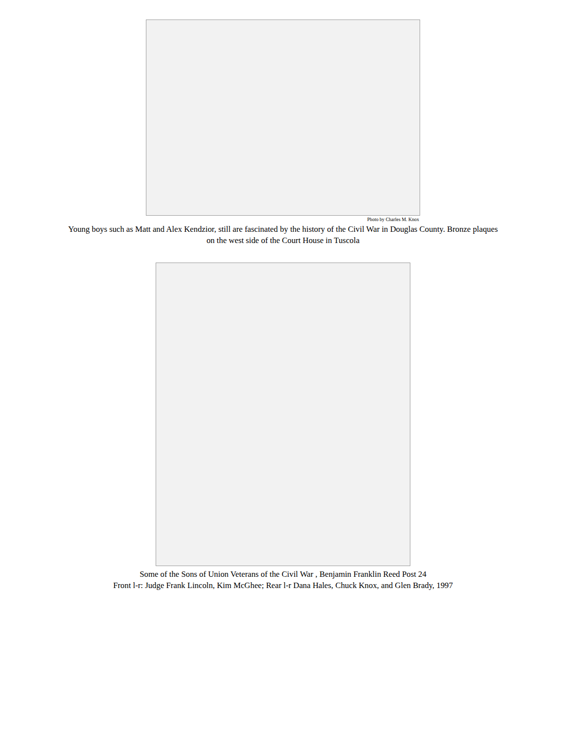Photo by Charles M. Knox
Young boys such as Matt and Alex Kendzior, still are fascinated by the history of the Civil War in Douglas County. Bronze plaques on the west side of the Court House in Tuscola
Some of the Sons of Union Veterans of the Civil War , Benjamin Franklin Reed Post 24
Front l-r: Judge Frank Lincoln, Kim McGhee; Rear l-r Dana Hales, Chuck Knox, and Glen Brady, 1997